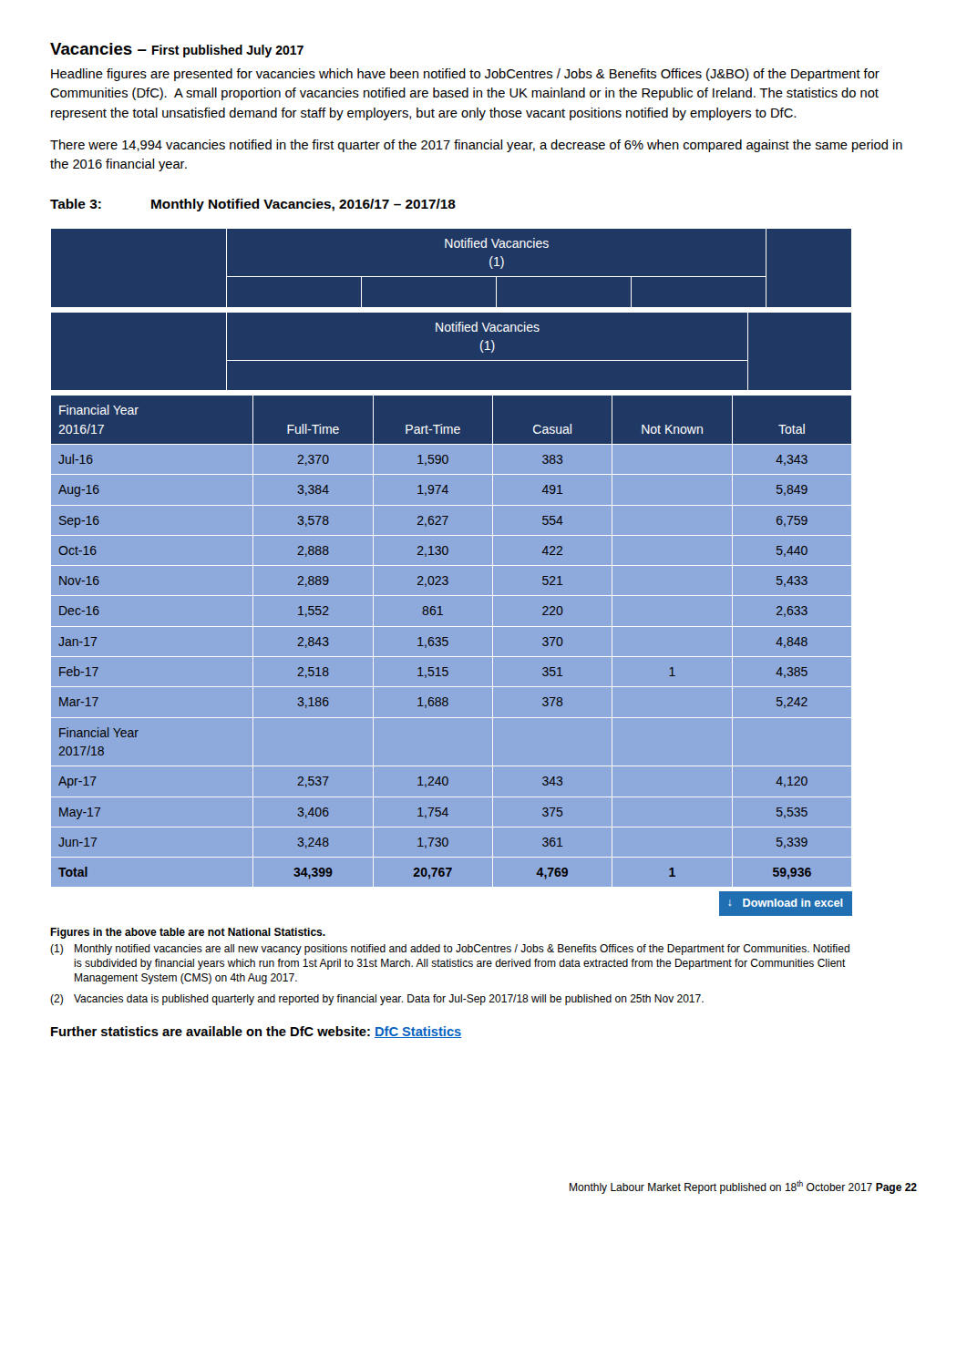Vacancies – First published July 2017
Headline figures are presented for vacancies which have been notified to JobCentres / Jobs & Benefits Offices (J&BO) of the Department for Communities (DfC). A small proportion of vacancies notified are based in the UK mainland or in the Republic of Ireland. The statistics do not represent the total unsatisfied demand for staff by employers, but are only those vacant positions notified by employers to DfC.
There were 14,994 vacancies notified in the first quarter of the 2017 financial year, a decrease of 6% when compared against the same period in the 2016 financial year.
Table 3: Monthly Notified Vacancies, 2016/17 – 2017/18
| | Notified Vacancies (1) | |
| --- | --- | --- |
| | Notified Vacancies (1) | |
| --- | --- | --- |
| Financial Year 2016/17 | Full-Time | Part-Time | Casual | Not Known | Total |
| --- | --- | --- | --- | --- | --- |
| Jul-16 | 2,370 | 1,590 | 383 | | 4,343 |
| Aug-16 | 3,384 | 1,974 | 491 | | 5,849 |
| Sep-16 | 3,578 | 2,627 | 554 | | 6,759 |
| Oct-16 | 2,888 | 2,130 | 422 | | 5,440 |
| Nov-16 | 2,889 | 2,023 | 521 | | 5,433 |
| Dec-16 | 1,552 | 861 | 220 | | 2,633 |
| Jan-17 | 2,843 | 1,635 | 370 | | 4,848 |
| Feb-17 | 2,518 | 1,515 | 351 | 1 | 4,385 |
| Mar-17 | 3,186 | 1,688 | 378 | | 5,242 |
| Financial Year 2017/18 | | | | | |
| Apr-17 | 2,537 | 1,240 | 343 | | 4,120 |
| May-17 | 3,406 | 1,754 | 375 | | 5,535 |
| Jun-17 | 3,248 | 1,730 | 361 | | 5,339 |
| Total | 34,399 | 20,767 | 4,769 | 1 | 59,936 |
Download in excel
Figures in the above table are not National Statistics.
(1) Monthly notified vacancies are all new vacancy positions notified and added to JobCentres / Jobs & Benefits Offices of the Department for Communities. Notified is subdivided by financial years which run from 1st April to 31st March. All statistics are derived from data extracted from the Department for Communities Client Management System (CMS) on 4th Aug 2017.
(2) Vacancies data is published quarterly and reported by financial year. Data for Jul-Sep 2017/18 will be published on 25th Nov 2017.
Further statistics are available on the DfC website: DfC Statistics
Monthly Labour Market Report published on 18th October 2017 Page 22